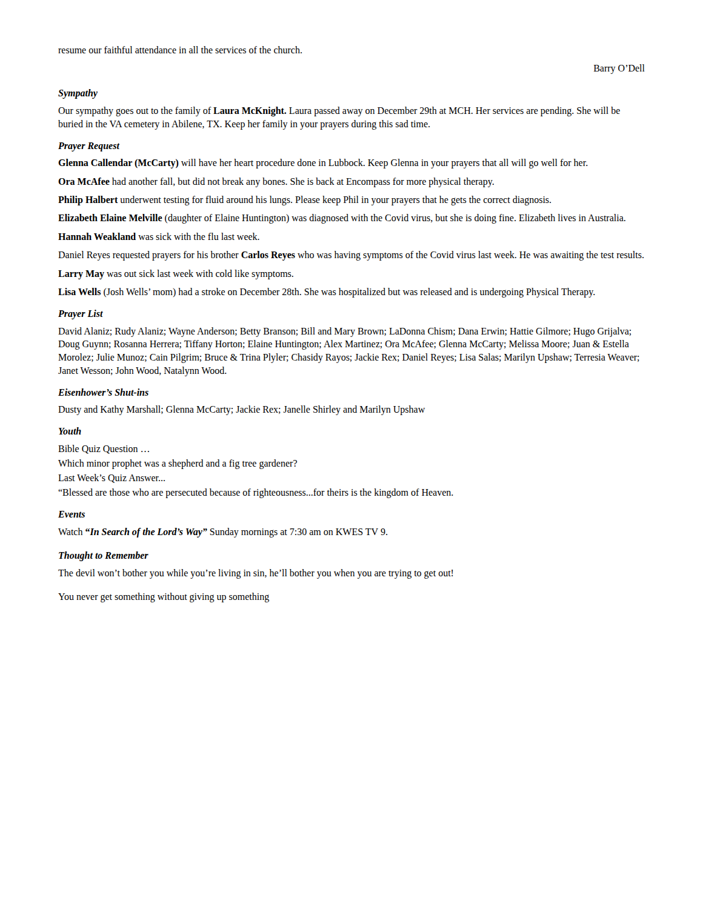resume our faithful attendance in all the services of the church.
Barry O’Dell
Sympathy
Our sympathy goes out to the family of Laura McKnight. Laura passed away on December 29th at MCH. Her services are pending. She will be buried in the VA cemetery in Abilene, TX. Keep her family in your prayers during this sad time.
Prayer Request
Glenna Callendar (McCarty) will have her heart procedure done in Lubbock. Keep Glenna in your prayers that all will go well for her.
Ora McAfee had another fall, but did not break any bones. She is back at Encompass for more physical therapy.
Philip Halbert underwent testing for fluid around his lungs. Please keep Phil in your prayers that he gets the correct diagnosis.
Elizabeth Elaine Melville (daughter of Elaine Huntington) was diagnosed with the Covid virus, but she is doing fine. Elizabeth lives in Australia.
Hannah Weakland was sick with the flu last week.
Daniel Reyes requested prayers for his brother Carlos Reyes who was having symptoms of the Covid virus last week. He was awaiting the test results.
Larry May was out sick last week with cold like symptoms.
Lisa Wells (Josh Wells’ mom) had a stroke on December 28th. She was hospitalized but was released and is undergoing Physical Therapy.
Prayer List
David Alaniz; Rudy Alaniz; Wayne Anderson; Betty Branson; Bill and Mary Brown; LaDonna Chism; Dana Erwin; Hattie Gilmore; Hugo Grijalva; Doug Guynn; Rosanna Herrera; Tiffany Horton; Elaine Huntington; Alex Martinez; Ora McAfee; Glenna McCarty; Melissa Moore; Juan & Estella Morolez; Julie Munoz; Cain Pilgrim; Bruce & Trina Plyler; Chasidy Rayos; Jackie Rex; Daniel Reyes; Lisa Salas; Marilyn Upshaw; Terresia Weaver; Janet Wesson; John Wood, Natalynn Wood.
Eisenhower’s Shut-ins
Dusty and Kathy Marshall; Glenna McCarty; Jackie Rex; Janelle Shirley and Marilyn Upshaw
Youth
Bible Quiz Question …
Which minor prophet was a shepherd and a fig tree gardener?
Last Week’s Quiz Answer...
“Blessed are those who are persecuted because of righteousness...for theirs is the kingdom of Heaven.
Events
Watch “In Search of the Lord’s Way” Sunday mornings at 7:30 am on KWES TV 9.
Thought to Remember
The devil won’t bother you while you’re living in sin, he’ll bother you when you are trying to get out!
You never get something without giving up something